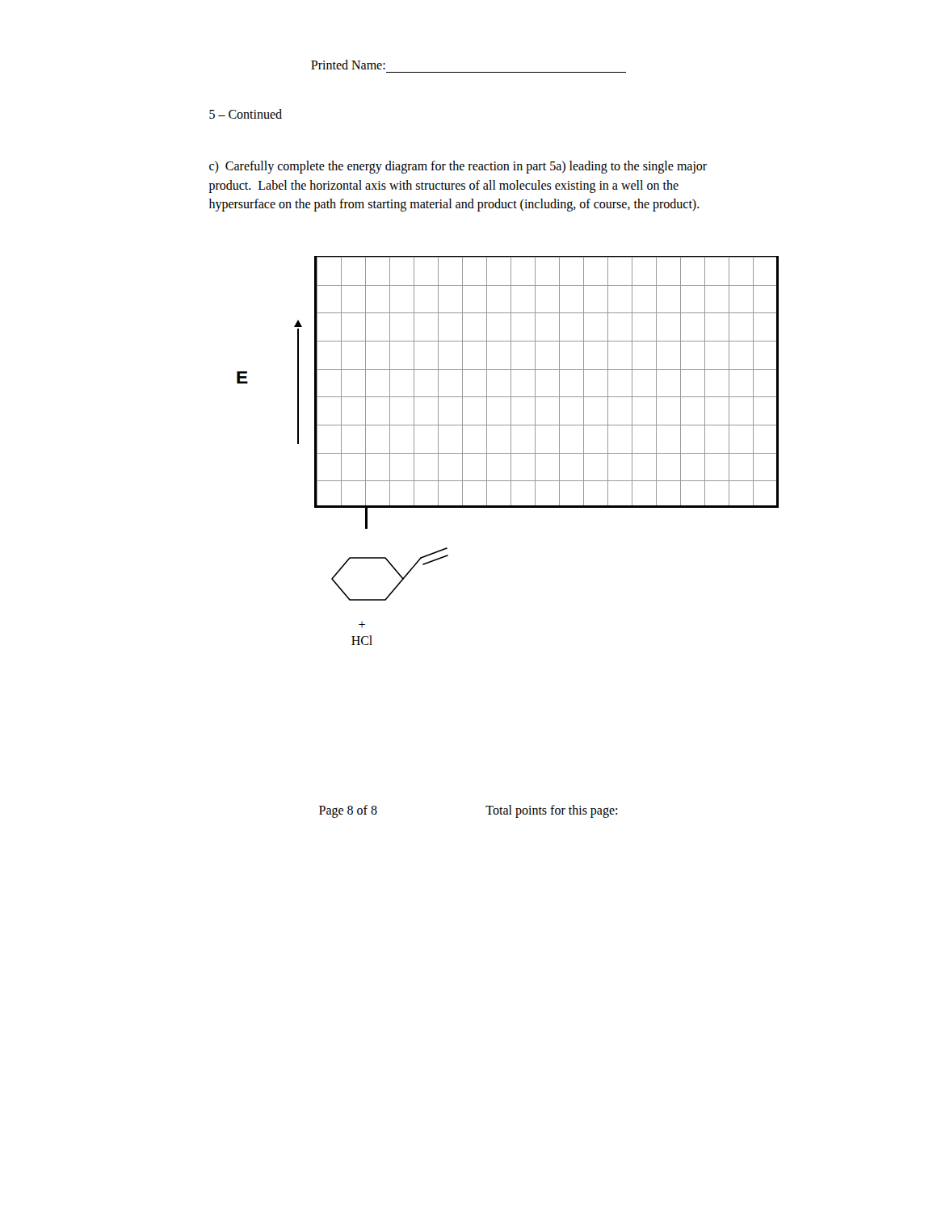Printed Name:
5 – Continued
c) Carefully complete the energy diagram for the reaction in part 5a) leading to the single major product. Label the horizontal axis with structures of all molecules existing in a well on the hypersurface on the path from starting material and product (including, of course, the product).
E
+
HCl
Page 8 of 8 Total points for this page: